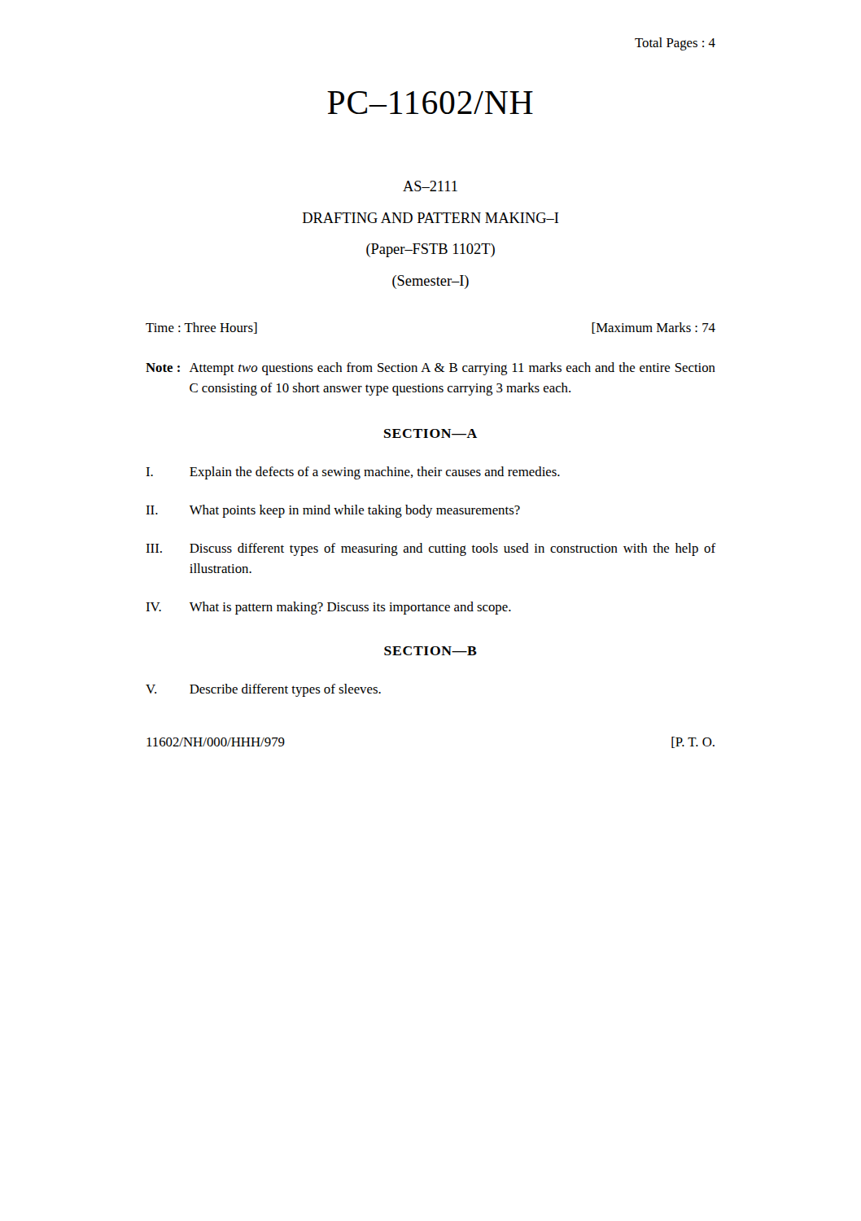Total Pages : 4
PC–11602/NH
AS–2111
DRAFTING AND PATTERN MAKING–I
(Paper–FSTB 1102T)
(Semester–I)
Time : Three Hours] [Maximum Marks : 74
Note : Attempt two questions each from Section A & B carrying 11 marks each and the entire Section C consisting of 10 short answer type questions carrying 3 marks each.
SECTION—A
I. Explain the defects of a sewing machine, their causes and remedies.
II. What points keep in mind while taking body measurements?
III. Discuss different types of measuring and cutting tools used in construction with the help of illustration.
IV. What is pattern making? Discuss its importance and scope.
SECTION—B
V. Describe different types of sleeves.
11602/NH/000/HHH/979 [P. T. O.